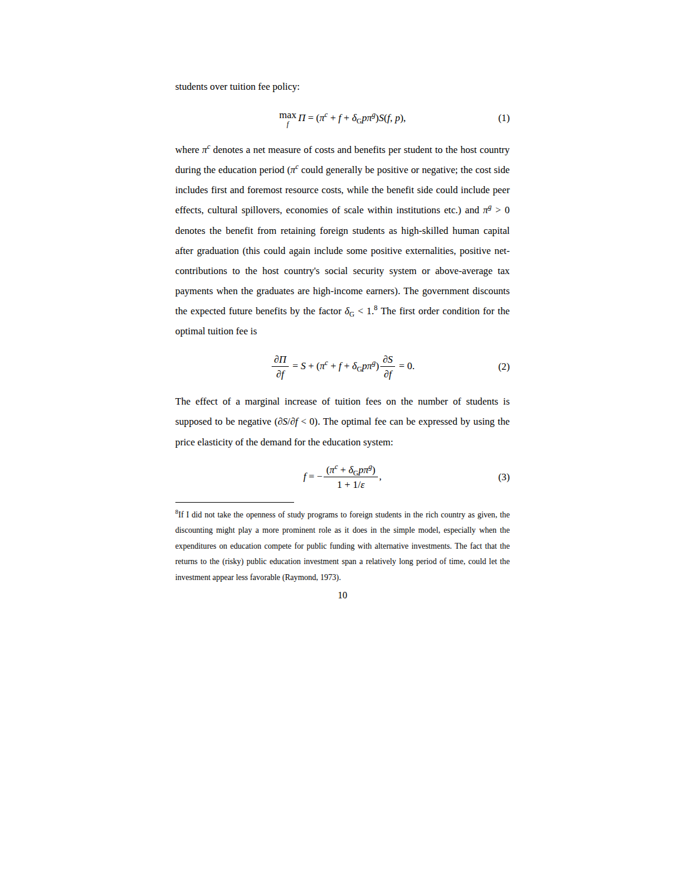students over tuition fee policy:
max f Π = (πc + f + δGpπg)S(f, p),
(1)
where πc denotes a net measure of costs and benefits per student to the host country during the education period (πc could generally be positive or negative; the cost side includes first and foremost resource costs, while the benefit side could include peer effects, cultural spillovers, economies of scale within institutions etc.) and πg > 0 denotes the benefit from retaining foreign students as high-skilled human capital after graduation (this could again include some positive externalities, positive net-contributions to the host country's social security system or above-average tax payments when the graduates are high-income earners). The government discounts the expected future benefits by the factor δG < 1.8 The first order condition for the optimal tuition fee is
∂Π∂f = S + (πc + f + δGpπg)∂S∂f = 0.
(2)
The effect of a marginal increase of tuition fees on the number of students is supposed to be negative (∂S/∂f < 0). The optimal fee can be expressed by using the price elasticity of the demand for the education system:
f = −(πc + δGpπg) 1 + 1/ε,
(3)
8If I did not take the openness of study programs to foreign students in the rich country as given, the discounting might play a more prominent role as it does in the simple model, especially when the expenditures on education compete for public funding with alternative investments. The fact that the returns to the (risky) public education investment span a relatively long period of time, could let the investment appear less favorable (Raymond, 1973).
10